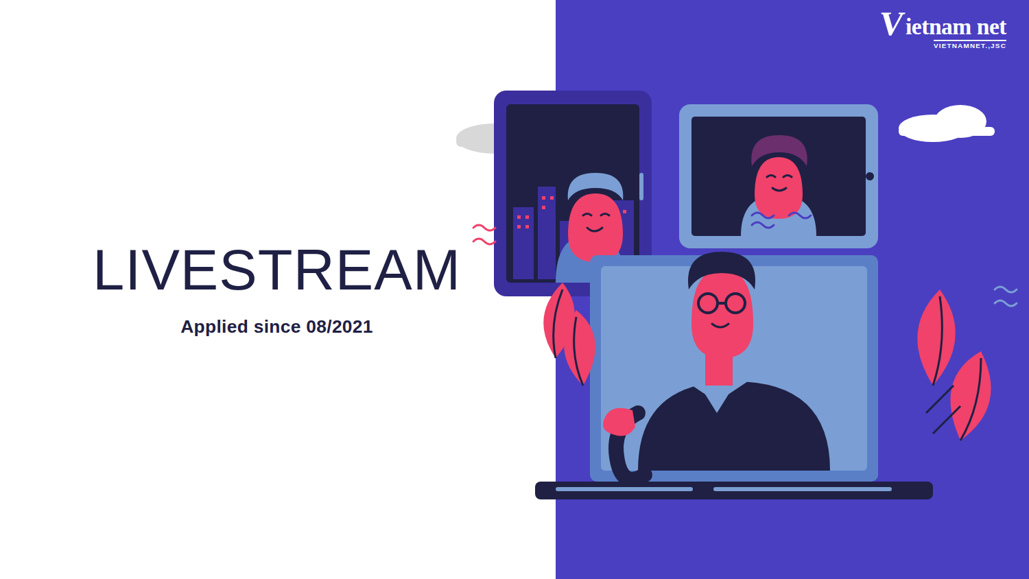Vietnam net
VIETNAMNET.,JSC
LIVESTREAM
Applied since 08/2021